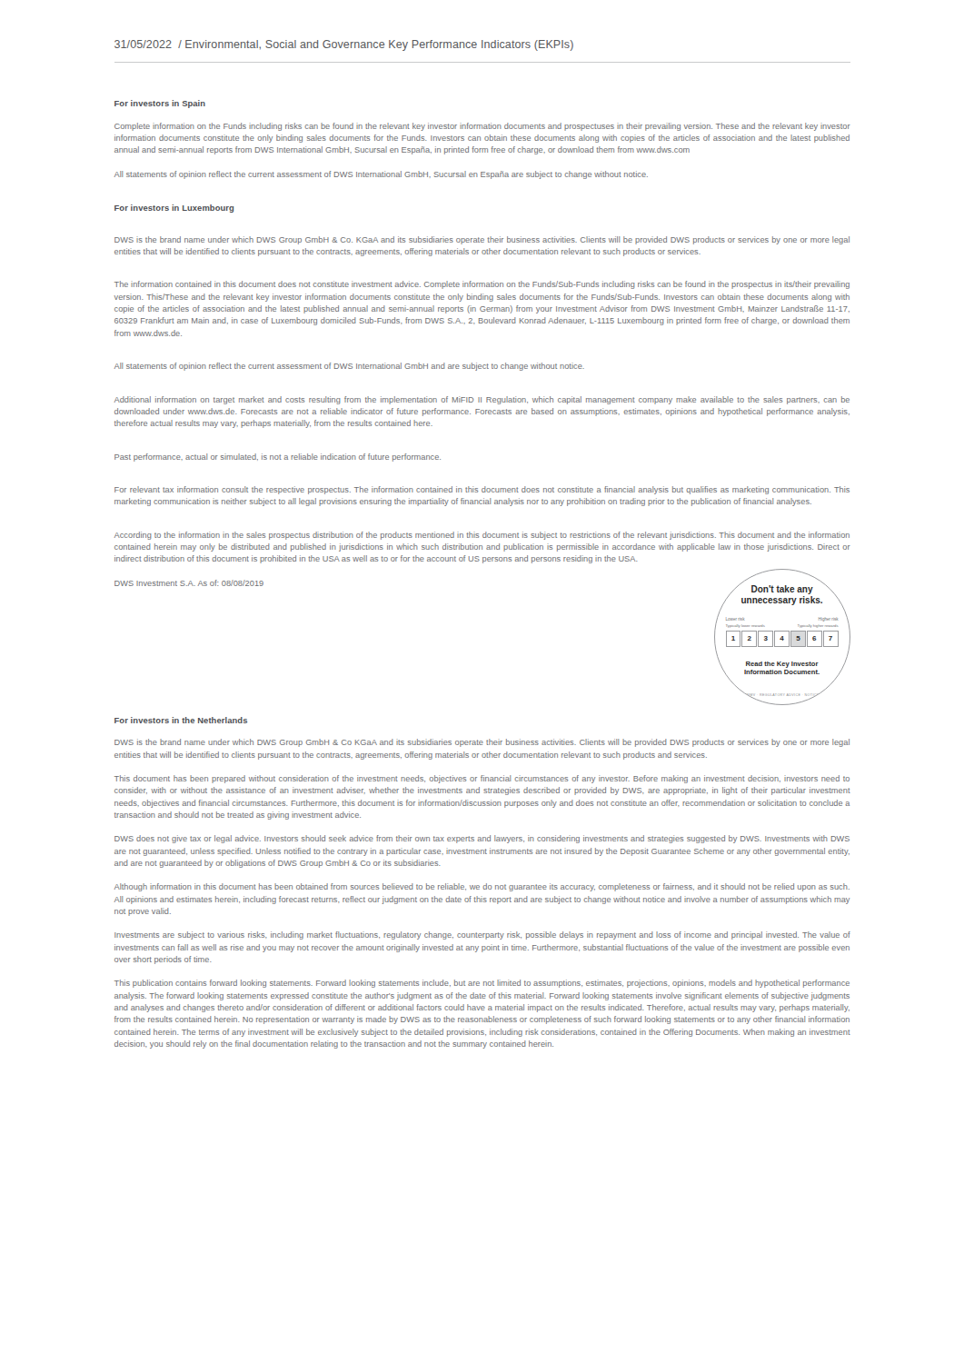31/05/2022 / Environmental, Social and Governance Key Performance Indicators (EKPIs)
For investors in Spain
Complete information on the Funds including risks can be found in the relevant key investor information documents and prospectuses in their prevailing version. These and the relevant key investor information documents constitute the only binding sales documents for the Funds. Investors can obtain these documents along with copies of the articles of association and the latest published annual and semi-annual reports from DWS International GmbH, Sucursal en España, in printed form free of charge, or download them from www.dws.com
All statements of opinion reflect the current assessment of DWS International GmbH, Sucursal en España are subject to change without notice.
For investors in Luxembourg
DWS is the brand name under which DWS Group GmbH & Co. KGaA and its subsidiaries operate their business activities. Clients will be provided DWS products or services by one or more legal entities that will be identified to clients pursuant to the contracts, agreements, offering materials or other documentation relevant to such products or services.
The information contained in this document does not constitute investment advice. Complete information on the Funds/Sub-Funds including risks can be found in the prospectus in its/their prevailing version. This/These and the relevant key investor information documents constitute the only binding sales documents for the Funds/Sub-Funds. Investors can obtain these documents along with copie of the articles of association and the latest published annual and semi-annual reports (in German) from your Investment Advisor from DWS Investment GmbH, Mainzer Landstraße 11-17, 60329 Frankfurt am Main and, in case of Luxembourg domiciled Sub-Funds, from DWS S.A., 2, Boulevard Konrad Adenauer, L-1115 Luxembourg in printed form free of charge, or download them from www.dws.de.
All statements of opinion reflect the current assessment of DWS International GmbH and are subject to change without notice.
Additional information on target market and costs resulting from the implementation of MiFID II Regulation, which capital management company make available to the sales partners, can be downloaded under www.dws.de. Forecasts are not a reliable indicator of future performance. Forecasts are based on assumptions, estimates, opinions and hypothetical performance analysis, therefore actual results may vary, perhaps materially, from the results contained here.
Past performance, actual or simulated, is not a reliable indication of future performance.
For relevant tax information consult the respective prospectus. The information contained in this document does not constitute a financial analysis but qualifies as marketing communication. This marketing communication is neither subject to all legal provisions ensuring the impartiality of financial analysis nor to any prohibition on trading prior to the publication of financial analyses.
According to the information in the sales prospectus distribution of the products mentioned in this document is subject to restrictions of the relevant jurisdictions. This document and the information contained herein may only be distributed and published in jurisdictions in which such distribution and publication is permissible in accordance with applicable law in those jurisdictions. Direct or indirect distribution of this document is prohibited in the USA as well as to or for the account of US persons and persons residing in the USA.
Don't take any
unnecessary risks.
Lower risk Higher risk
Typically lower rewards Typically higher rewards
1234567
Read the Key Investor
Information Document.
CNMV · REGULATORY ADVICE · NOTICE
DWS Investment S.A. As of: 08/08/2019
For investors in the Netherlands
DWS is the brand name under which DWS Group GmbH & Co KGaA and its subsidiaries operate their business activities. Clients will be provided DWS products or services by one or more legal entities that will be identified to clients pursuant to the contracts, agreements, offering materials or other documentation relevant to such products and services.
This document has been prepared without consideration of the investment needs, objectives or financial circumstances of any investor. Before making an investment decision, investors need to consider, with or without the assistance of an investment adviser, whether the investments and strategies described or provided by DWS, are appropriate, in light of their particular investment needs, objectives and financial circumstances. Furthermore, this document is for information/discussion purposes only and does not constitute an offer, recommendation or solicitation to conclude a transaction and should not be treated as giving investment advice.
DWS does not give tax or legal advice. Investors should seek advice from their own tax experts and lawyers, in considering investments and strategies suggested by DWS. Investments with DWS are not guaranteed, unless specified. Unless notified to the contrary in a particular case, investment instruments are not insured by the Deposit Guarantee Scheme or any other governmental entity, and are not guaranteed by or obligations of DWS Group GmbH & Co or its subsidiaries.
Although information in this document has been obtained from sources believed to be reliable, we do not guarantee its accuracy, completeness or fairness, and it should not be relied upon as such. All opinions and estimates herein, including forecast returns, reflect our judgment on the date of this report and are subject to change without notice and involve a number of assumptions which may not prove valid.
Investments are subject to various risks, including market fluctuations, regulatory change, counterparty risk, possible delays in repayment and loss of income and principal invested. The value of investments can fall as well as rise and you may not recover the amount originally invested at any point in time. Furthermore, substantial fluctuations of the value of the investment are possible even over short periods of time.
This publication contains forward looking statements. Forward looking statements include, but are not limited to assumptions, estimates, projections, opinions, models and hypothetical performance analysis. The forward looking statements expressed constitute the author's judgment as of the date of this material. Forward looking statements involve significant elements of subjective judgments and analyses and changes thereto and/or consideration of different or additional factors could have a material impact on the results indicated. Therefore, actual results may vary, perhaps materially, from the results contained herein. No representation or warranty is made by DWS as to the reasonableness or completeness of such forward looking statements or to any other financial information contained herein. The terms of any investment will be exclusively subject to the detailed provisions, including risk considerations, contained in the Offering Documents. When making an investment decision, you should rely on the final documentation relating to the transaction and not the summary contained herein.